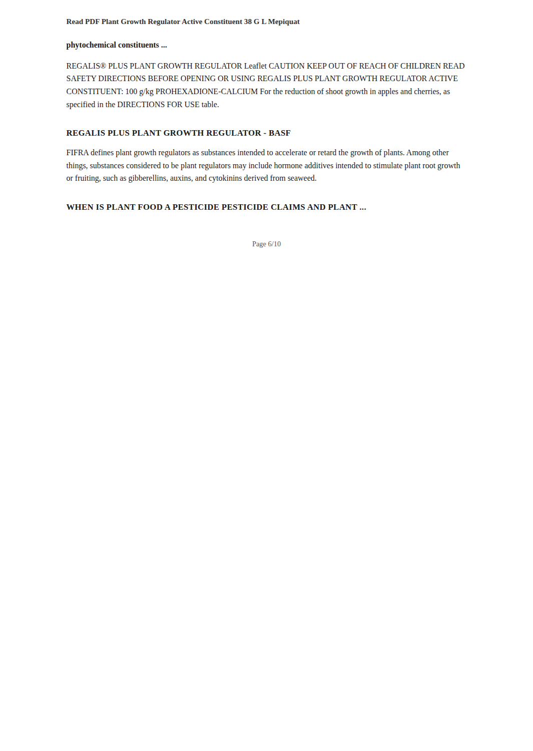Read PDF Plant Growth Regulator Active Constituent 38 G L Mepiquat
phytochemical constituents ...
REGALIS® PLUS PLANT GROWTH REGULATOR Leaflet CAUTION KEEP OUT OF REACH OF CHILDREN READ SAFETY DIRECTIONS BEFORE OPENING OR USING REGALIS PLUS PLANT GROWTH REGULATOR ACTIVE CONSTITUENT: 100 g/kg PROHEXADIONE-CALCIUM For the reduction of shoot growth in apples and cherries, as specified in the DIRECTIONS FOR USE table.
REGALIS PLUS PLANT GROWTH REGULATOR - BASF
FIFRA defines plant growth regulators as substances intended to accelerate or retard the growth of plants. Among other things, substances considered to be plant regulators may include hormone additives intended to stimulate plant root growth or fruiting, such as gibberellins, auxins, and cytokinins derived from seaweed.
When Is Plant Food a Pesticide Pesticide Claims and Plant ...
Page 6/10